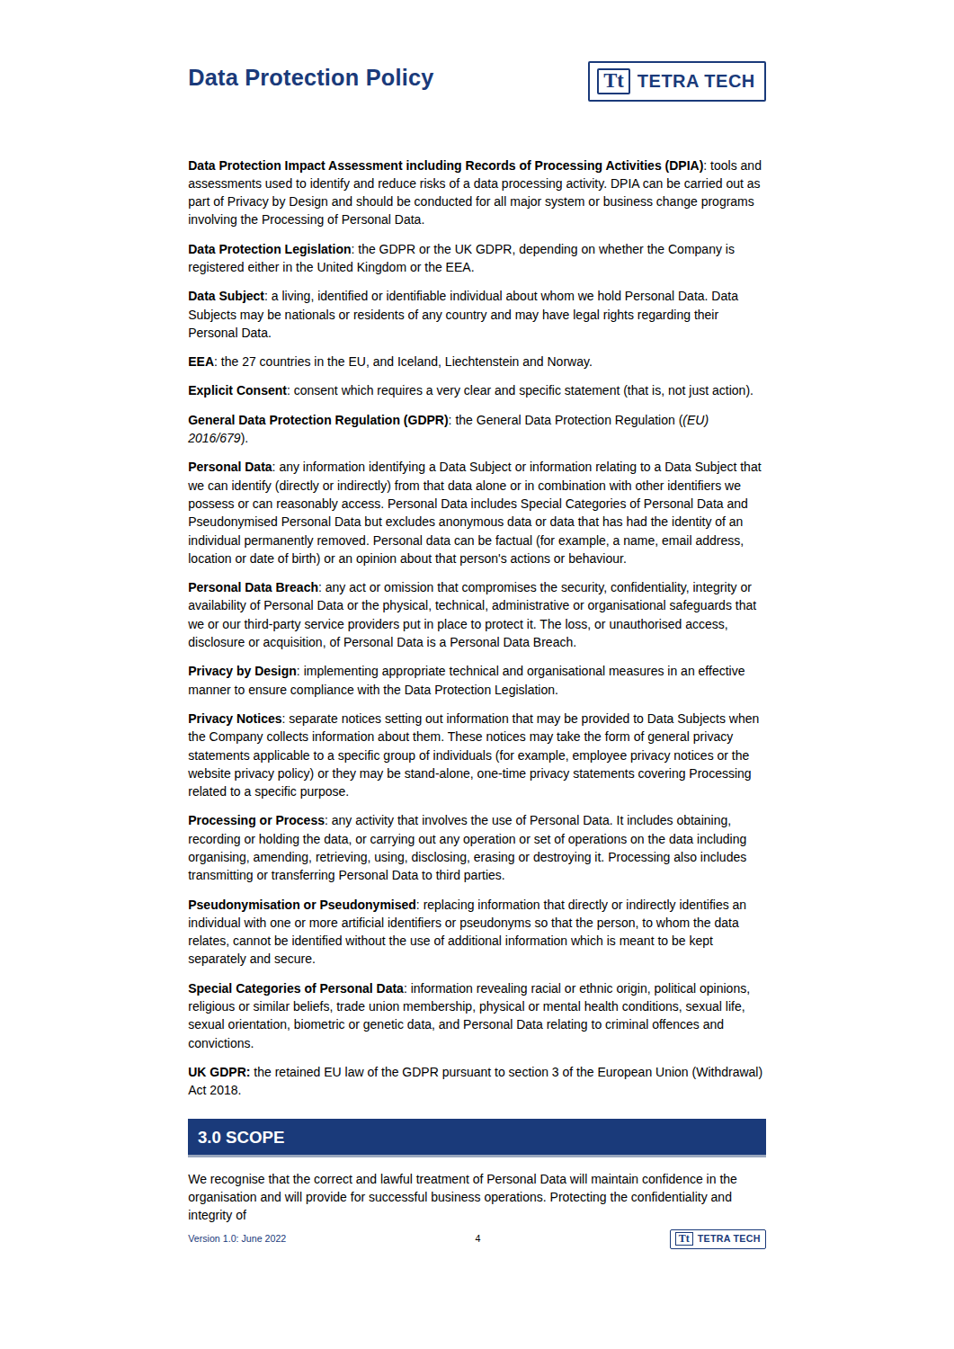Data Protection Policy
Tt TETRA TECH
Data Protection Impact Assessment including Records of Processing Activities (DPIA): tools and assessments used to identify and reduce risks of a data processing activity. DPIA can be carried out as part of Privacy by Design and should be conducted for all major system or business change programs involving the Processing of Personal Data.
Data Protection Legislation: the GDPR or the UK GDPR, depending on whether the Company is registered either in the United Kingdom or the EEA.
Data Subject: a living, identified or identifiable individual about whom we hold Personal Data. Data Subjects may be nationals or residents of any country and may have legal rights regarding their Personal Data.
EEA: the 27 countries in the EU, and Iceland, Liechtenstein and Norway.
Explicit Consent: consent which requires a very clear and specific statement (that is, not just action).
General Data Protection Regulation (GDPR): the General Data Protection Regulation ((EU) 2016/679).
Personal Data: any information identifying a Data Subject or information relating to a Data Subject that we can identify (directly or indirectly) from that data alone or in combination with other identifiers we possess or can reasonably access. Personal Data includes Special Categories of Personal Data and Pseudonymised Personal Data but excludes anonymous data or data that has had the identity of an individual permanently removed. Personal data can be factual (for example, a name, email address, location or date of birth) or an opinion about that person's actions or behaviour.
Personal Data Breach: any act or omission that compromises the security, confidentiality, integrity or availability of Personal Data or the physical, technical, administrative or organisational safeguards that we or our third-party service providers put in place to protect it. The loss, or unauthorised access, disclosure or acquisition, of Personal Data is a Personal Data Breach.
Privacy by Design: implementing appropriate technical and organisational measures in an effective manner to ensure compliance with the Data Protection Legislation.
Privacy Notices: separate notices setting out information that may be provided to Data Subjects when the Company collects information about them. These notices may take the form of general privacy statements applicable to a specific group of individuals (for example, employee privacy notices or the website privacy policy) or they may be stand-alone, one-time privacy statements covering Processing related to a specific purpose.
Processing or Process: any activity that involves the use of Personal Data. It includes obtaining, recording or holding the data, or carrying out any operation or set of operations on the data including organising, amending, retrieving, using, disclosing, erasing or destroying it. Processing also includes transmitting or transferring Personal Data to third parties.
Pseudonymisation or Pseudonymised: replacing information that directly or indirectly identifies an individual with one or more artificial identifiers or pseudonyms so that the person, to whom the data relates, cannot be identified without the use of additional information which is meant to be kept separately and secure.
Special Categories of Personal Data: information revealing racial or ethnic origin, political opinions, religious or similar beliefs, trade union membership, physical or mental health conditions, sexual life, sexual orientation, biometric or genetic data, and Personal Data relating to criminal offences and convictions.
UK GDPR: the retained EU law of the GDPR pursuant to section 3 of the European Union (Withdrawal) Act 2018.
3.0 SCOPE
We recognise that the correct and lawful treatment of Personal Data will maintain confidence in the organisation and will provide for successful business operations. Protecting the confidentiality and integrity of
Version 1.0: June 2022
4
Tt TETRA TECH